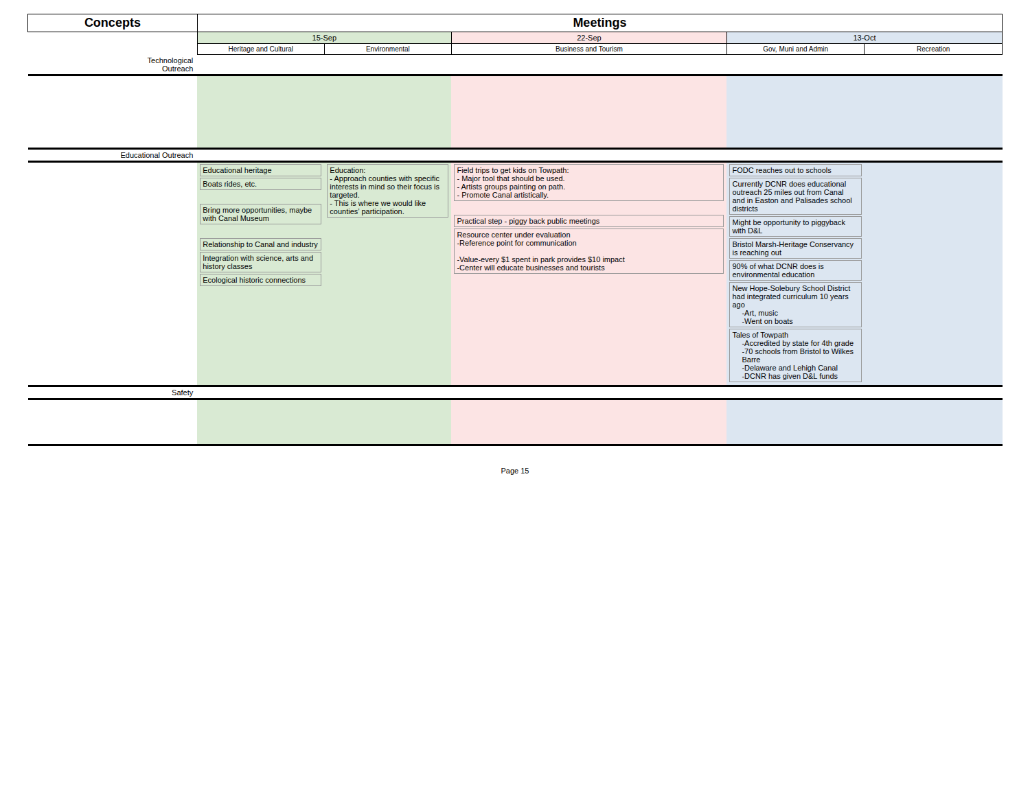| Concepts | Meetings |
| | 15-Sep | 22-Sep | 13-Oct |
| | Heritage and Cultural | Environmental | Business and Tourism | Gov, Muni and Admin | Recreation |
| Technological Outreach | |
| Educational Outreach | |
| | Educational heritage Boats rides, etc. Bring more opportunities, maybe with Canal Museum Relationship to Canal and industry Integration with science, arts and history classes Ecological historic connections | Education: - Approach counties with specific interests in mind so their focus is targeted. - This is where we would like counties’ participation. | Field trips to get kids on Towpath: - Major tool that should be used. - Artists groups painting on path. - Promote Canal artistically. Practical step - piggy back public meetings Resource center under evaluation -Reference point for communication -Value-every $1 spent in park provides $10 impact -Center will educate businesses and tourists | FODC reaches out to schools Currently DCNR does educational outreach 25 miles out from Canal and in Easton and Palisades school districts Might be opportunity to piggyback with D&L Bristol Marsh-Heritage Conservancy is reaching out 90% of what DCNR does is environmental education New Hope-Solebury School District had integrated curriculum 10 years ago -Art, music -Went on boats Tales of Towpath -Accredited by state for 4th grade -70 schools from Bristol to Wilkes Barre -Delaware and Lehigh Canal -DCNR has given D&L funds | |
| Safety | |
Page 15